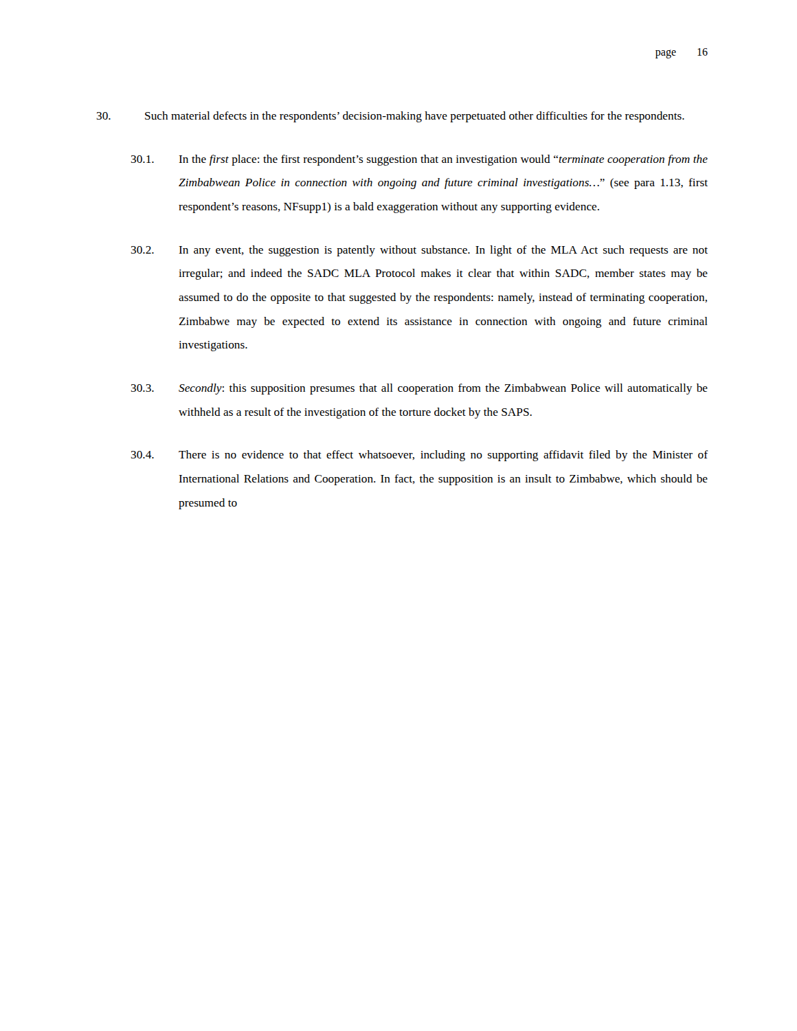page16
30.
Such material defects in the respondents’ decision-making have perpetuated other difficulties for the respondents.
30.1.
In the first place: the first respondent’s suggestion that an investigation would “terminate cooperation from the Zimbabwean Police in connection with ongoing and future criminal investigations…” (see para 1.13, first respondent’s reasons, NFsupp1) is a bald exaggeration without any supporting evidence.
30.2.
In any event, the suggestion is patently without substance. In light of the MLA Act such requests are not irregular; and indeed the SADC MLA Protocol makes it clear that within SADC, member states may be assumed to do the opposite to that suggested by the respondents: namely, instead of terminating cooperation, Zimbabwe may be expected to extend its assistance in connection with ongoing and future criminal investigations.
30.3.
Secondly: this supposition presumes that all cooperation from the Zimbabwean Police will automatically be withheld as a result of the investigation of the torture docket by the SAPS.
30.4.
There is no evidence to that effect whatsoever, including no supporting affidavit filed by the Minister of International Relations and Cooperation. In fact, the supposition is an insult to Zimbabwe, which should be presumed to